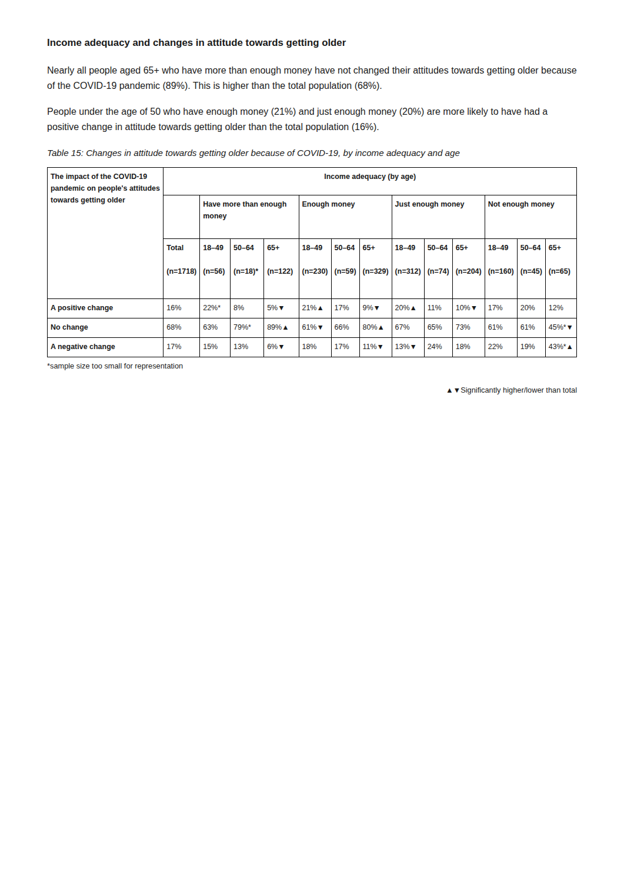Income adequacy and changes in attitude towards getting older
Nearly all people aged 65+ who have more than enough money have not changed their attitudes towards getting older because of the COVID-19 pandemic (89%). This is higher than the total population (68%).
People under the age of 50 who have enough money (21%) and just enough money (20%) are more likely to have had a positive change in attitude towards getting older than the total population (16%).
Table 15: Changes in attitude towards getting older because of COVID-19, by income adequacy and age
| The impact of the COVID-19 pandemic on people's attitudes towards getting older | Income adequacy (by age) |
| --- | --- |
| | Have more than enough money | Enough money | Just enough money | Not enough money |
| Total (n=1718) | 18–49 (n=56) | 50–64 (n=18)* | 65+ (n=122) | 18–49 (n=230) | 50–64 (n=59) | 65+ (n=329) | 18–49 (n=312) | 50–64 (n=74) | 65+ (n=204) | 18–49 (n=160) | 50–64 (n=45) | 65+ (n=65) |
| A positive change | 16% | 22%* | 8% | 5%▼ | 21%▲ | 17% | 9%▼ | 20%▲ | 11% | 10%▼ | 17% | 20% | 12% |
| No change | 68% | 63% | 79%* | 89%▲ | 61%▼ | 66% | 80%▲ | 67% | 65% | 73% | 61% | 61% | 45%*▼ |
| A negative change | 17% | 15% | 13% | 6%▼ | 18% | 17% | 11%▼ | 13%▼ | 24% | 18% | 22% | 19% | 43%*▲ |
*sample size too small for representation
▲▼Significantly higher/lower than total